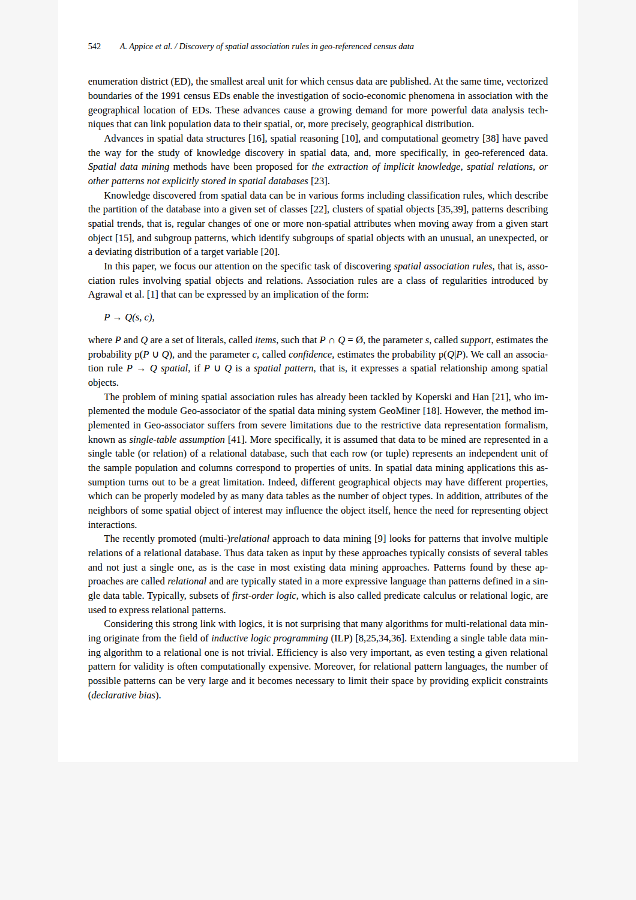542 A. Appice et al. / Discovery of spatial association rules in geo-referenced census data
enumeration district (ED), the smallest areal unit for which census data are published. At the same time, vectorized boundaries of the 1991 census EDs enable the investigation of socio-economic phenomena in association with the geographical location of EDs. These advances cause a growing demand for more powerful data analysis techniques that can link population data to their spatial, or, more precisely, geographical distribution.
Advances in spatial data structures [16], spatial reasoning [10], and computational geometry [38] have paved the way for the study of knowledge discovery in spatial data, and, more specifically, in geo-referenced data. Spatial data mining methods have been proposed for the extraction of implicit knowledge, spatial relations, or other patterns not explicitly stored in spatial databases [23].
Knowledge discovered from spatial data can be in various forms including classification rules, which describe the partition of the database into a given set of classes [22], clusters of spatial objects [35,39], patterns describing spatial trends, that is, regular changes of one or more non-spatial attributes when moving away from a given start object [15], and subgroup patterns, which identify subgroups of spatial objects with an unusual, an unexpected, or a deviating distribution of a target variable [20].
In this paper, we focus our attention on the specific task of discovering spatial association rules, that is, association rules involving spatial objects and relations. Association rules are a class of regularities introduced by Agrawal et al. [1] that can be expressed by an implication of the form:
P → Q(s, c),
where P and Q are a set of literals, called items, such that P ∩ Q = Ø, the parameter s, called support, estimates the probability p(P ∪ Q), and the parameter c, called confidence, estimates the probability p(Q|P). We call an association rule P → Q spatial, if P ∪ Q is a spatial pattern, that is, it expresses a spatial relationship among spatial objects.
The problem of mining spatial association rules has already been tackled by Koperski and Han [21], who implemented the module Geo-associator of the spatial data mining system GeoMiner [18]. However, the method implemented in Geo-associator suffers from severe limitations due to the restrictive data representation formalism, known as single-table assumption [41]. More specifically, it is assumed that data to be mined are represented in a single table (or relation) of a relational database, such that each row (or tuple) represents an independent unit of the sample population and columns correspond to properties of units. In spatial data mining applications this assumption turns out to be a great limitation. Indeed, different geographical objects may have different properties, which can be properly modeled by as many data tables as the number of object types. In addition, attributes of the neighbors of some spatial object of interest may influence the object itself, hence the need for representing object interactions.
The recently promoted (multi-)relational approach to data mining [9] looks for patterns that involve multiple relations of a relational database. Thus data taken as input by these approaches typically consists of several tables and not just a single one, as is the case in most existing data mining approaches. Patterns found by these approaches are called relational and are typically stated in a more expressive language than patterns defined in a single data table. Typically, subsets of first-order logic, which is also called predicate calculus or relational logic, are used to express relational patterns.
Considering this strong link with logics, it is not surprising that many algorithms for multi-relational data mining originate from the field of inductive logic programming (ILP) [8,25,34,36]. Extending a single table data mining algorithm to a relational one is not trivial. Efficiency is also very important, as even testing a given relational pattern for validity is often computationally expensive. Moreover, for relational pattern languages, the number of possible patterns can be very large and it becomes necessary to limit their space by providing explicit constraints (declarative bias).